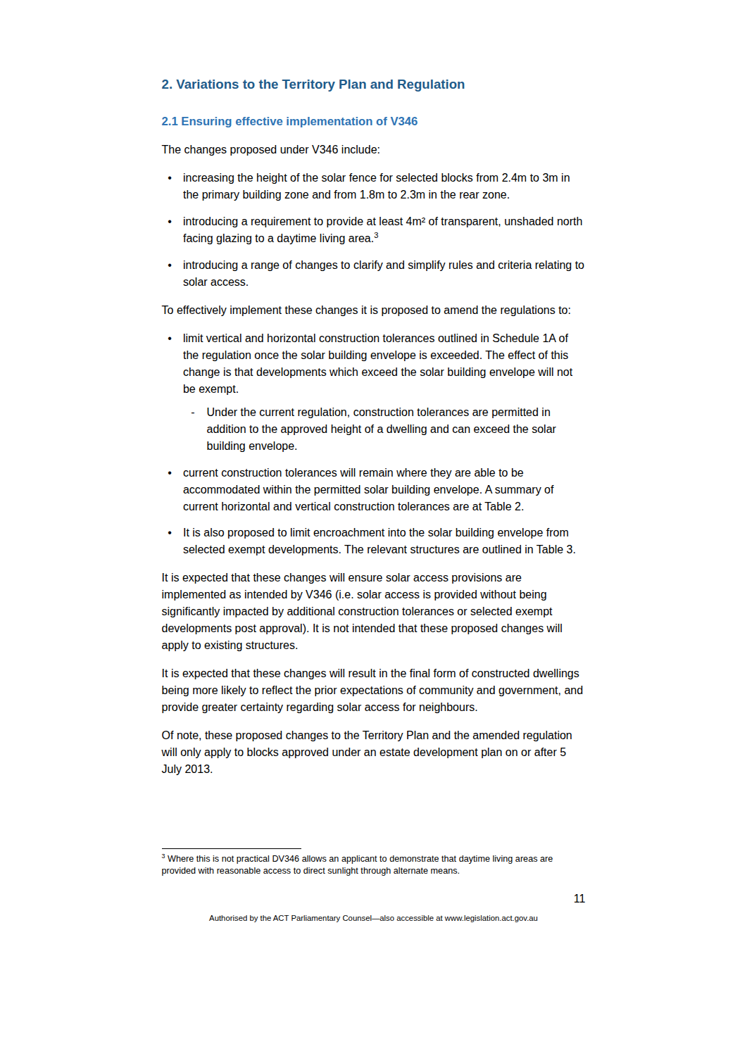2. Variations to the Territory Plan and Regulation
2.1 Ensuring effective implementation of V346
The changes proposed under V346 include:
increasing the height of the solar fence for selected blocks from 2.4m to 3m in the primary building zone and from 1.8m to 2.3m in the rear zone.
introducing a requirement to provide at least 4m² of transparent, unshaded north facing glazing to a daytime living area.3
introducing a range of changes to clarify and simplify rules and criteria relating to solar access.
To effectively implement these changes it is proposed to amend the regulations to:
limit vertical and horizontal construction tolerances outlined in Schedule 1A of the regulation once the solar building envelope is exceeded. The effect of this change is that developments which exceed the solar building envelope will not be exempt.
Under the current regulation, construction tolerances are permitted in addition to the approved height of a dwelling and can exceed the solar building envelope.
current construction tolerances will remain where they are able to be accommodated within the permitted solar building envelope. A summary of current horizontal and vertical construction tolerances are at Table 2.
It is also proposed to limit encroachment into the solar building envelope from selected exempt developments. The relevant structures are outlined in Table 3.
It is expected that these changes will ensure solar access provisions are implemented as intended by V346 (i.e. solar access is provided without being significantly impacted by additional construction tolerances or selected exempt developments post approval). It is not intended that these proposed changes will apply to existing structures.
It is expected that these changes will result in the final form of constructed dwellings being more likely to reflect the prior expectations of community and government, and provide greater certainty regarding solar access for neighbours.
Of note, these proposed changes to the Territory Plan and the amended regulation will only apply to blocks approved under an estate development plan on or after 5 July 2013.
3 Where this is not practical DV346 allows an applicant to demonstrate that daytime living areas are provided with reasonable access to direct sunlight through alternate means.
11
Authorised by the ACT Parliamentary Counsel—also accessible at www.legislation.act.gov.au